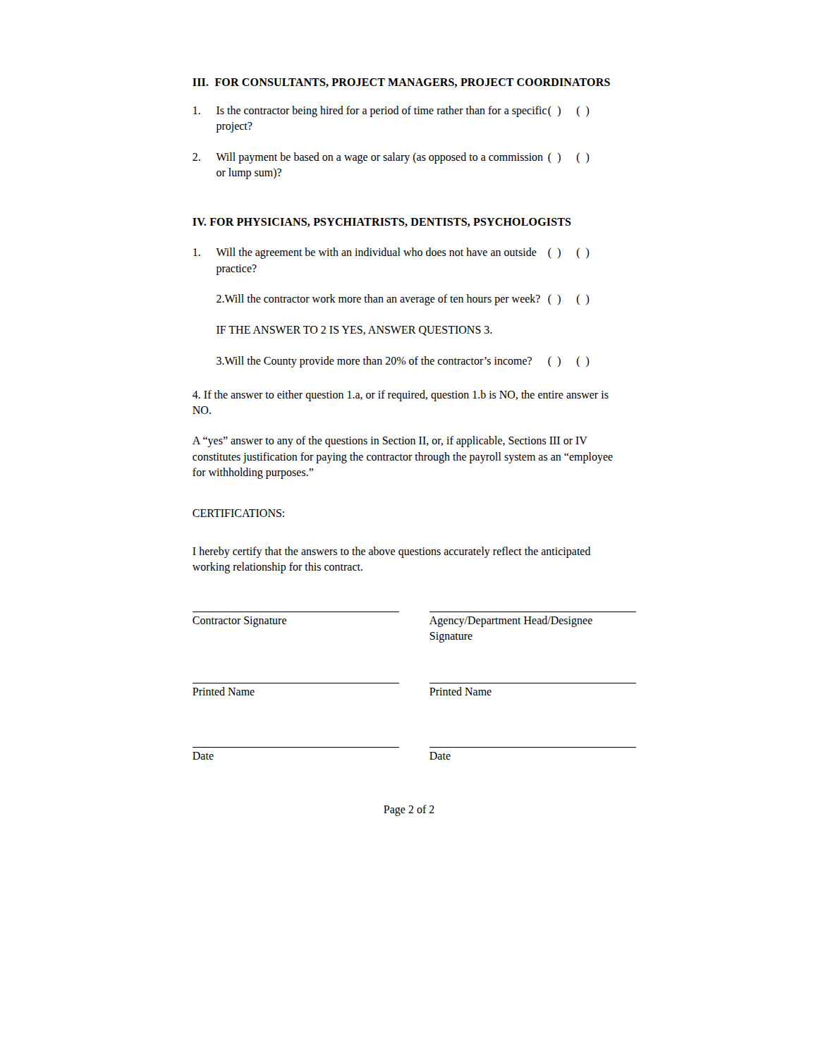III. FOR CONSULTANTS, PROJECT MANAGERS, PROJECT COORDINATORS
| 1. | Is the contractor being hired for a period of time rather than for a specific project? | ( ) ( ) |
| 2. | Will payment be based on a wage or salary (as opposed to a commission or lump sum)? | ( ) ( ) |
IV. FOR PHYSICIANS, PSYCHIATRISTS, DENTISTS, PSYCHOLOGISTS
| 1. | Will the agreement be with an individual who does not have an outside practice? | ( ) ( ) |
| | 2.Will the contractor work more than an average of ten hours per week? | ( ) ( ) |
| | IF THE ANSWER TO 2 IS YES, ANSWER QUESTIONS 3. | |
| | 3.Will the County provide more than 20% of the contractor’s income? | ( ) ( ) |
4. If the answer to either question 1.a, or if required, question 1.b is NO, the entire answer is NO.
A “yes” answer to any of the questions in Section II, or, if applicable, Sections III or IV constitutes justification for paying the contractor through the payroll system as an “employee for withholding purposes.”
CERTIFICATIONS:
I hereby certify that the answers to the above questions accurately reflect the anticipated working relationship for this contract.
| Contractor Signature | Agency/Department Head/Designee Signature |
| Printed Name | Printed Name |
| Date | Date |
Page 2 of 2